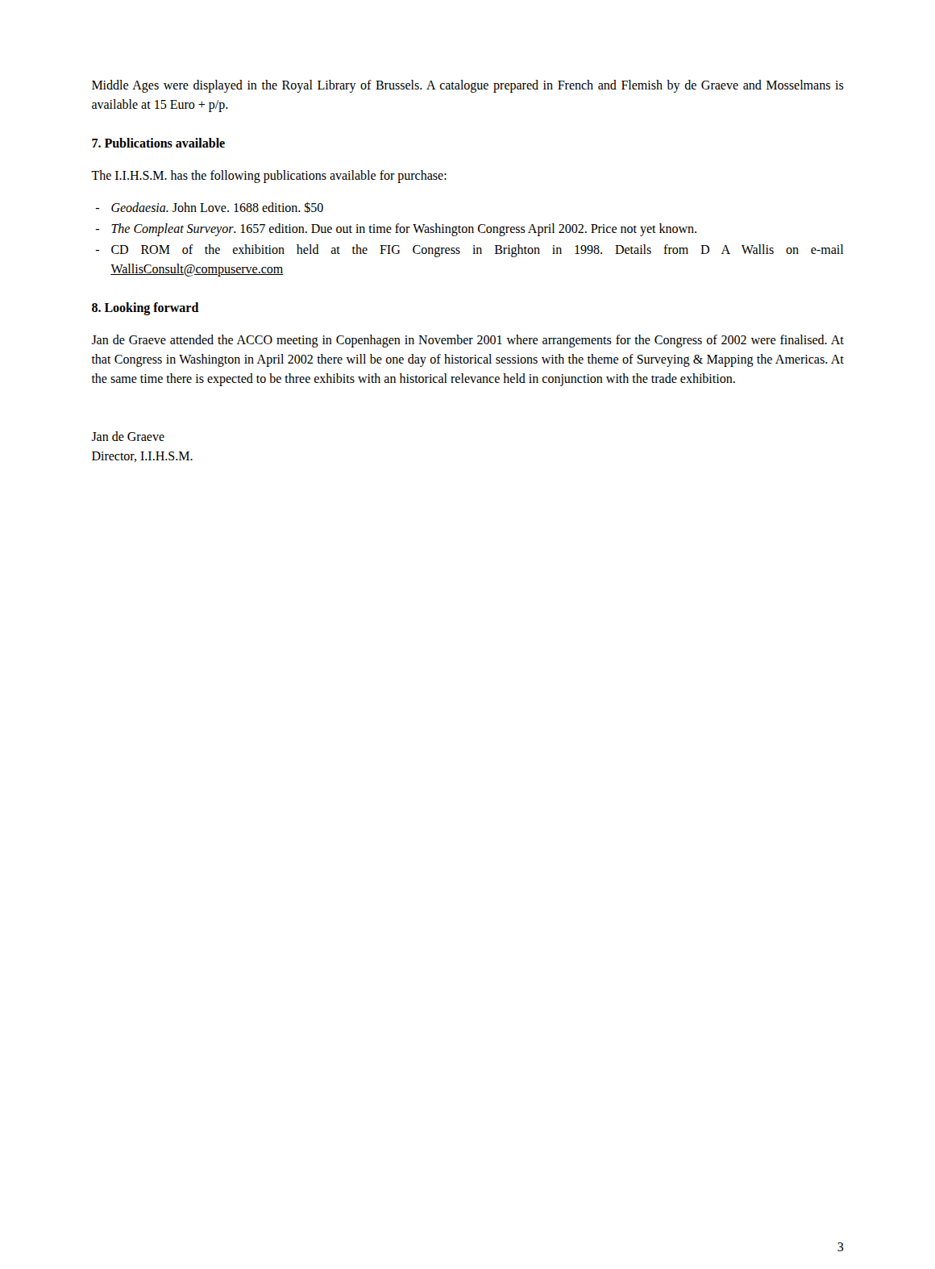Middle Ages were displayed in the Royal Library of Brussels. A catalogue prepared in French and Flemish by de Graeve and Mosselmans is available at 15 Euro + p/p.
7. Publications available
The I.I.H.S.M. has the following publications available for purchase:
Geodaesia. John Love. 1688 edition. $50
The Compleat Surveyor. 1657 edition. Due out in time for Washington Congress April 2002. Price not yet known.
CD ROM of the exhibition held at the FIG Congress in Brighton in 1998. Details from D A Wallis on e-mail WallisConsult@compuserve.com
8. Looking forward
Jan de Graeve attended the ACCO meeting in Copenhagen in November 2001 where arrangements for the Congress of 2002 were finalised. At that Congress in Washington in April 2002 there will be one day of historical sessions with the theme of Surveying & Mapping the Americas. At the same time there is expected to be three exhibits with an historical relevance held in conjunction with the trade exhibition.
Jan de Graeve
Director, I.I.H.S.M.
3